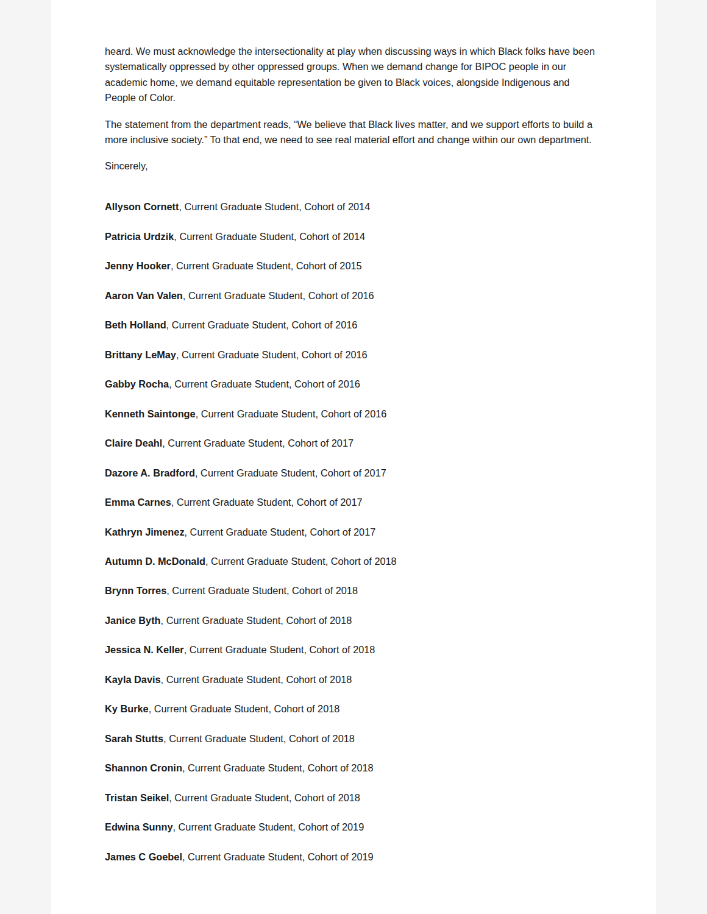heard. We must acknowledge the intersectionality at play when discussing ways in which Black folks have been systematically oppressed by other oppressed groups. When we demand change for BIPOC people in our academic home, we demand equitable representation be given to Black voices, alongside Indigenous and People of Color.
The statement from the department reads, “We believe that Black lives matter, and we support efforts to build a more inclusive society.” To that end, we need to see real material effort and change within our own department.
Sincerely,
Allyson Cornett, Current Graduate Student, Cohort of 2014
Patricia Urdzik, Current Graduate Student, Cohort of 2014
Jenny Hooker, Current Graduate Student, Cohort of 2015
Aaron Van Valen, Current Graduate Student, Cohort of 2016
Beth Holland, Current Graduate Student, Cohort of 2016
Brittany LeMay, Current Graduate Student, Cohort of 2016
Gabby Rocha, Current Graduate Student, Cohort of 2016
Kenneth Saintonge, Current Graduate Student, Cohort of 2016
Claire Deahl, Current Graduate Student, Cohort of 2017
Dazore A. Bradford, Current Graduate Student, Cohort of 2017
Emma Carnes, Current Graduate Student, Cohort of 2017
Kathryn Jimenez, Current Graduate Student, Cohort of 2017
Autumn D. McDonald, Current Graduate Student, Cohort of 2018
Brynn Torres, Current Graduate Student, Cohort of 2018
Janice Byth, Current Graduate Student, Cohort of 2018
Jessica N. Keller, Current Graduate Student, Cohort of 2018
Kayla Davis, Current Graduate Student, Cohort of 2018
Ky Burke, Current Graduate Student, Cohort of 2018
Sarah Stutts, Current Graduate Student, Cohort of 2018
Shannon Cronin, Current Graduate Student, Cohort of 2018
Tristan Seikel, Current Graduate Student, Cohort of 2018
Edwina Sunny, Current Graduate Student, Cohort of 2019
James C Goebel, Current Graduate Student, Cohort of 2019